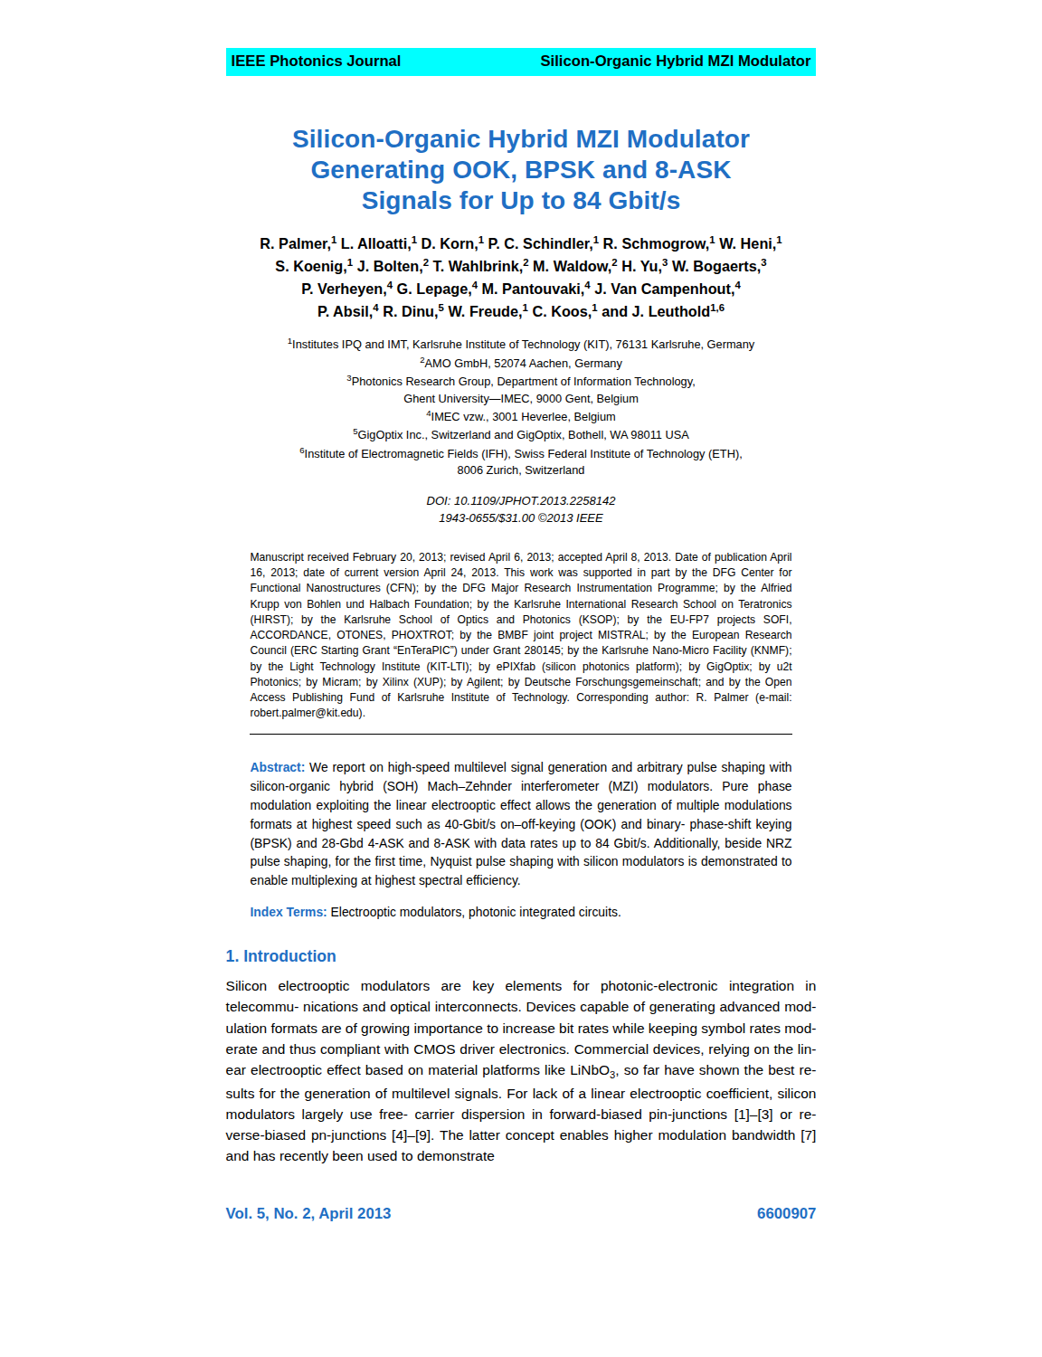IEEE Photonics Journal Silicon-Organic Hybrid MZI Modulator
Silicon-Organic Hybrid MZI Modulator
Generating OOK, BPSK and 8-ASK
Signals for Up to 84 Gbit/s
R. Palmer,1 L. Alloatti,1 D. Korn,1 P. C. Schindler,1 R. Schmogrow,1 W. Heni,1
S. Koenig,1 J. Bolten,2 T. Wahlbrink,2 M. Waldow,2 H. Yu,3 W. Bogaerts,3
P. Verheyen,4 G. Lepage,4 M. Pantouvaki,4 J. Van Campenhout,4
P. Absil,4 R. Dinu,5 W. Freude,1 C. Koos,1 and J. Leuthold1,6
1Institutes IPQ and IMT, Karlsruhe Institute of Technology (KIT), 76131 Karlsruhe, Germany
2AMO GmbH, 52074 Aachen, Germany
3Photonics Research Group, Department of Information Technology,
Ghent University—IMEC, 9000 Gent, Belgium
4IMEC vzw., 3001 Heverlee, Belgium
5GigOptix Inc., Switzerland and GigOptix, Bothell, WA 98011 USA
6Institute of Electromagnetic Fields (IFH), Swiss Federal Institute of Technology (ETH),
8006 Zurich, Switzerland
DOI: 10.1109/JPHOT.2013.2258142
1943-0655/$31.00 ©2013 IEEE
Manuscript received February 20, 2013; revised April 6, 2013; accepted April 8, 2013. Date of publication April 16, 2013; date of current version April 24, 2013. This work was supported in part by the DFG Center for Functional Nanostructures (CFN); by the DFG Major Research Instrumentation Programme; by the Alfried Krupp von Bohlen und Halbach Foundation; by the Karlsruhe International Research School on Teratronics (HIRST); by the Karlsruhe School of Optics and Photonics (KSOP); by the EU-FP7 projects SOFI, ACCORDANCE, OTONES, PHOXTROT; by the BMBF joint project MISTRAL; by the European Research Council (ERC Starting Grant “EnTeraPIC”) under Grant 280145; by the Karlsruhe Nano-Micro Facility (KNMF); by the Light Technology Institute (KIT-LTI); by ePIXfab (silicon photonics platform); by GigOptix; by u2t Photonics; by Micram; by Xilinx (XUP); by Agilent; by Deutsche Forschungsgemeinschaft; and by the Open Access Publishing Fund of Karlsruhe Institute of Technology. Corresponding author: R. Palmer (e-mail: robert.palmer@kit.edu).
Abstract: We report on high-speed multilevel signal generation and arbitrary pulse shaping with silicon-organic hybrid (SOH) Mach–Zehnder interferometer (MZI) modulators. Pure phase modulation exploiting the linear electrooptic effect allows the generation of multiple modulations formats at highest speed such as 40-Gbit/s on–off-keying (OOK) and binary- phase-shift keying (BPSK) and 28-Gbd 4-ASK and 8-ASK with data rates up to 84 Gbit/s. Additionally, beside NRZ pulse shaping, for the first time, Nyquist pulse shaping with silicon modulators is demonstrated to enable multiplexing at highest spectral efficiency.
Index Terms: Electrooptic modulators, photonic integrated circuits.
1. Introduction
Silicon electrooptic modulators are key elements for photonic-electronic integration in telecommu- nications and optical interconnects. Devices capable of generating advanced modulation formats are of growing importance to increase bit rates while keeping symbol rates moderate and thus compliant with CMOS driver electronics. Commercial devices, relying on the linear electrooptic effect based on material platforms like LiNbO3, so far have shown the best results for the generation of multilevel signals. For lack of a linear electrooptic coefficient, silicon modulators largely use free- carrier dispersion in forward-biased pin-junctions [1]–[3] or reverse-biased pn-junctions [4]–[9]. The latter concept enables higher modulation bandwidth [7] and has recently been used to demonstrate
Vol. 5, No. 2, April 2013 6600907